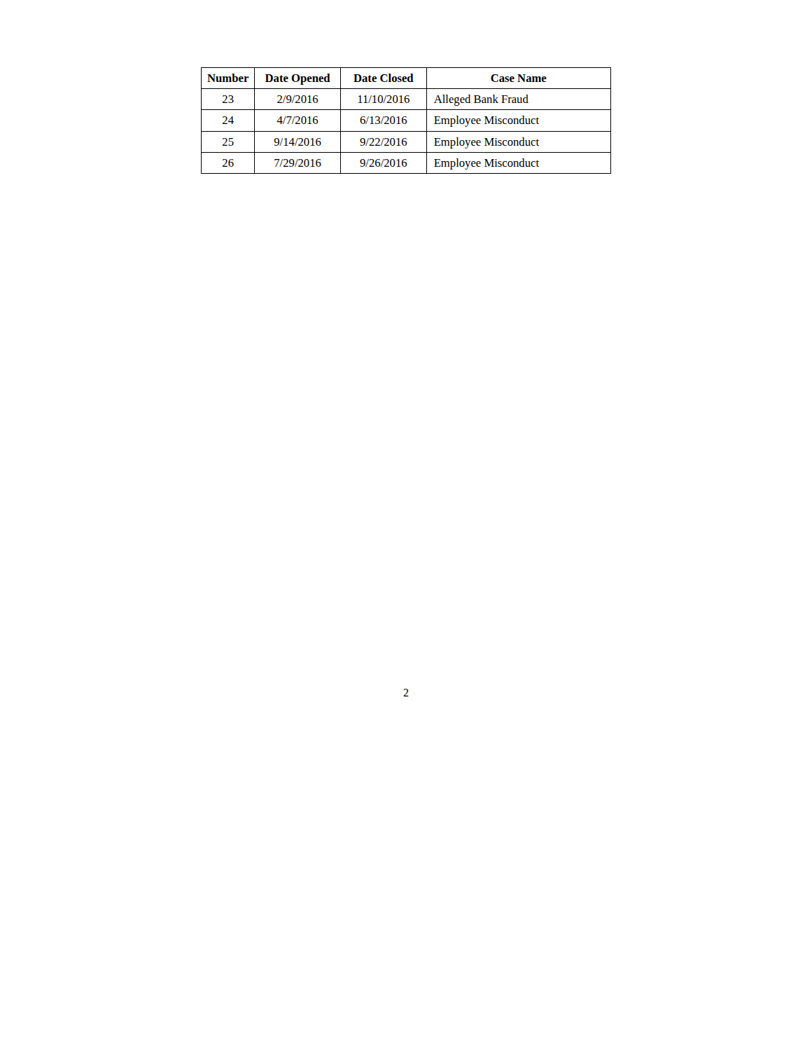| Number | Date Opened | Date Closed | Case Name |
| --- | --- | --- | --- |
| 23 | 2/9/2016 | 11/10/2016 | Alleged Bank Fraud |
| 24 | 4/7/2016 | 6/13/2016 | Employee Misconduct |
| 25 | 9/14/2016 | 9/22/2016 | Employee Misconduct |
| 26 | 7/29/2016 | 9/26/2016 | Employee Misconduct |
2